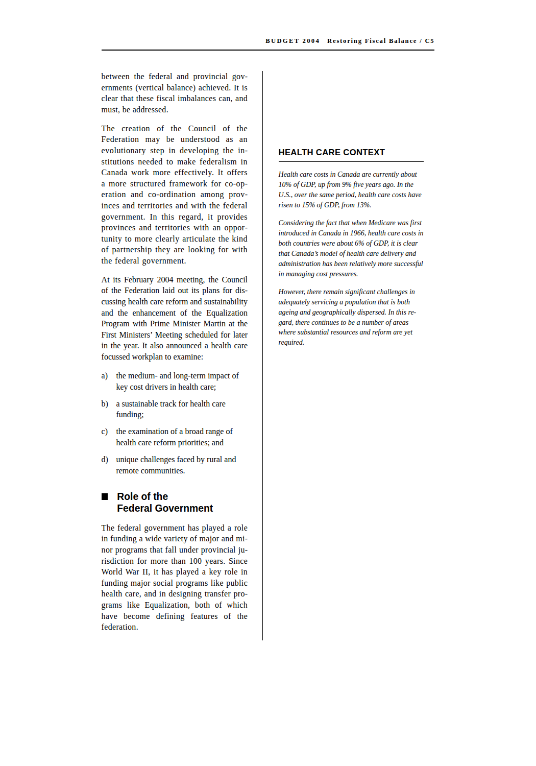BUDGET 2004 Restoring Fiscal Balance / C5
between the federal and provincial governments (vertical balance) achieved. It is clear that these fiscal imbalances can, and must, be addressed.
The creation of the Council of the Federation may be understood as an evolutionary step in developing the institutions needed to make federalism in Canada work more effectively. It offers a more structured framework for co-operation and co-ordination among provinces and territories and with the federal government. In this regard, it provides provinces and territories with an opportunity to more clearly articulate the kind of partnership they are looking for with the federal government.
At its February 2004 meeting, the Council of the Federation laid out its plans for discussing health care reform and sustainability and the enhancement of the Equalization Program with Prime Minister Martin at the First Ministers’ Meeting scheduled for later in the year. It also announced a health care focussed workplan to examine:
a) the medium- and long-term impact of key cost drivers in health care;
b) a sustainable track for health care funding;
c) the examination of a broad range of health care reform priorities; and
d) unique challenges faced by rural and remote communities.
Role of the
Federal Government
The federal government has played a role in funding a wide variety of major and minor programs that fall under provincial jurisdiction for more than 100 years. Since World War II, it has played a key role in funding major social programs like public health care, and in designing transfer programs like Equalization, both of which have become defining features of the federation.
HEALTH CARE CONTEXT
Health care costs in Canada are currently about 10% of GDP, up from 9% five years ago. In the U.S., over the same period, health care costs have risen to 15% of GDP, from 13%.
Considering the fact that when Medicare was first introduced in Canada in 1966, health care costs in both countries were about 6% of GDP, it is clear that Canada’s model of health care delivery and administration has been relatively more successful in managing cost pressures.
However, there remain significant challenges in adequately servicing a population that is both ageing and geographically dispersed. In this regard, there continues to be a number of areas where substantial resources and reform are yet required.